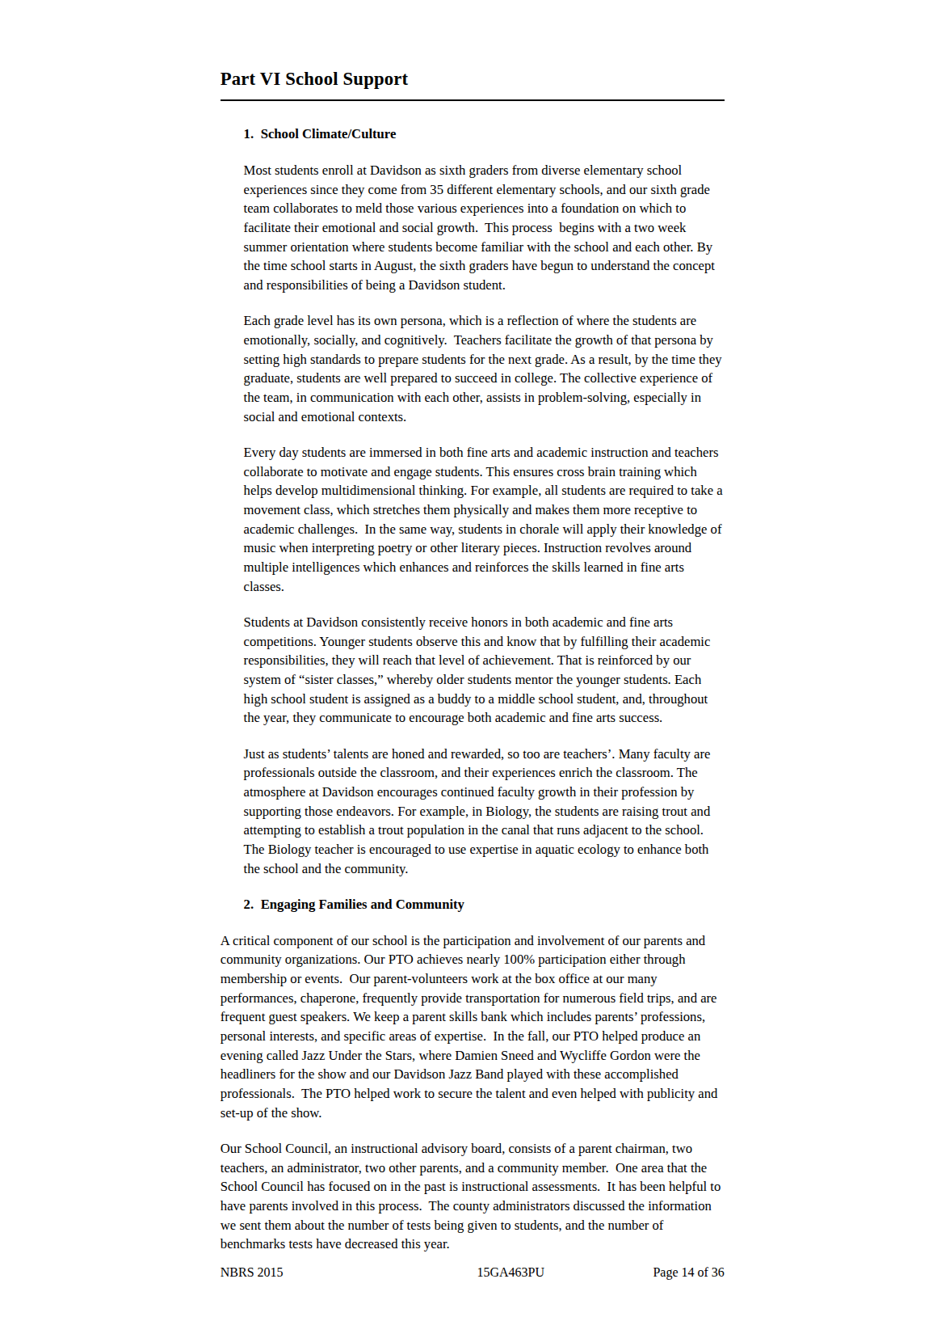Part VI School Support
1. School Climate/Culture
Most students enroll at Davidson as sixth graders from diverse elementary school experiences since they come from 35 different elementary schools, and our sixth grade team collaborates to meld those various experiences into a foundation on which to facilitate their emotional and social growth. This process begins with a two week summer orientation where students become familiar with the school and each other. By the time school starts in August, the sixth graders have begun to understand the concept and responsibilities of being a Davidson student.
Each grade level has its own persona, which is a reflection of where the students are emotionally, socially, and cognitively. Teachers facilitate the growth of that persona by setting high standards to prepare students for the next grade. As a result, by the time they graduate, students are well prepared to succeed in college. The collective experience of the team, in communication with each other, assists in problem-solving, especially in social and emotional contexts.
Every day students are immersed in both fine arts and academic instruction and teachers collaborate to motivate and engage students. This ensures cross brain training which helps develop multidimensional thinking. For example, all students are required to take a movement class, which stretches them physically and makes them more receptive to academic challenges. In the same way, students in chorale will apply their knowledge of music when interpreting poetry or other literary pieces. Instruction revolves around multiple intelligences which enhances and reinforces the skills learned in fine arts classes.
Students at Davidson consistently receive honors in both academic and fine arts competitions. Younger students observe this and know that by fulfilling their academic responsibilities, they will reach that level of achievement. That is reinforced by our system of “sister classes,” whereby older students mentor the younger students. Each high school student is assigned as a buddy to a middle school student, and, throughout the year, they communicate to encourage both academic and fine arts success.
Just as students’ talents are honed and rewarded, so too are teachers’. Many faculty are professionals outside the classroom, and their experiences enrich the classroom. The atmosphere at Davidson encourages continued faculty growth in their profession by supporting those endeavors. For example, in Biology, the students are raising trout and attempting to establish a trout population in the canal that runs adjacent to the school. The Biology teacher is encouraged to use expertise in aquatic ecology to enhance both the school and the community.
2. Engaging Families and Community
A critical component of our school is the participation and involvement of our parents and community organizations. Our PTO achieves nearly 100% participation either through membership or events. Our parent-volunteers work at the box office at our many performances, chaperone, frequently provide transportation for numerous field trips, and are frequent guest speakers. We keep a parent skills bank which includes parents’ professions, personal interests, and specific areas of expertise. In the fall, our PTO helped produce an evening called Jazz Under the Stars, where Damien Sneed and Wycliffe Gordon were the headliners for the show and our Davidson Jazz Band played with these accomplished professionals. The PTO helped work to secure the talent and even helped with publicity and set-up of the show.
Our School Council, an instructional advisory board, consists of a parent chairman, two teachers, an administrator, two other parents, and a community member. One area that the School Council has focused on in the past is instructional assessments. It has been helpful to have parents involved in this process. The county administrators discussed the information we sent them about the number of tests being given to students, and the number of benchmarks tests have decreased this year.
NBRS 2015
15GA463PU
Page 14 of 36